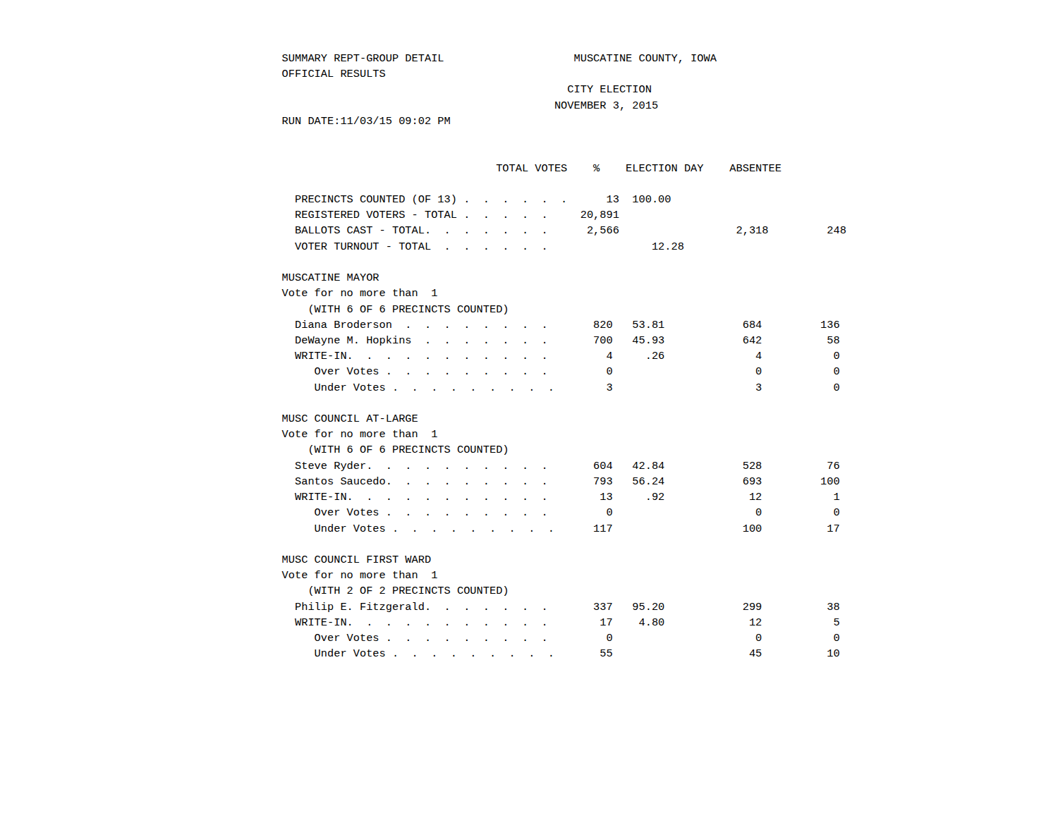SUMMARY REPT-GROUP DETAIL                    MUSCATINE COUNTY, IOWA
OFFICIAL RESULTS
                                            CITY ELECTION
                                          NOVEMBER 3, 2015
RUN DATE:11/03/15 09:02 PM


                                 TOTAL VOTES    %    ELECTION DAY    ABSENTEE

  PRECINCTS COUNTED (OF 13) .  .  .  .  .  .      13  100.00
  REGISTERED VOTERS - TOTAL .  .  .  .  .     20,891
  BALLOTS CAST - TOTAL.  .  .  .  .  .  .      2,566                  2,318         248
  VOTER TURNOUT - TOTAL  .  .  .  .  .  .                12.28

MUSCATINE MAYOR
Vote for no more than  1
    (WITH 6 OF 6 PRECINCTS COUNTED)
  Diana Broderson  .  .  .  .  .  .  .  .       820   53.81            684         136
  DeWayne M. Hopkins  .  .  .  .  .  .  .       700   45.93            642          58
  WRITE-IN.  .  .  .  .  .  .  .  .  .  .         4     .26              4           0
     Over Votes .  .  .  .  .  .  .  .  .         0                      0           0
     Under Votes .  .  .  .  .  .  .  .  .        3                      3           0

MUSC COUNCIL AT-LARGE
Vote for no more than  1
    (WITH 6 OF 6 PRECINCTS COUNTED)
  Steve Ryder.  .  .  .  .  .  .  .  .  .       604   42.84            528          76
  Santos Saucedo.  .  .  .  .  .  .  .  .       793   56.24            693         100
  WRITE-IN.  .  .  .  .  .  .  .  .  .  .        13     .92             12           1
     Over Votes .  .  .  .  .  .  .  .  .         0                      0           0
     Under Votes .  .  .  .  .  .  .  .  .      117                    100          17

MUSC COUNCIL FIRST WARD
Vote for no more than  1
    (WITH 2 OF 2 PRECINCTS COUNTED)
  Philip E. Fitzgerald.  .  .  .  .  .  .       337   95.20            299          38
  WRITE-IN.  .  .  .  .  .  .  .  .  .  .        17    4.80             12           5
     Over Votes .  .  .  .  .  .  .  .  .         0                      0           0
     Under Votes .  .  .  .  .  .  .  .  .       55                     45          10